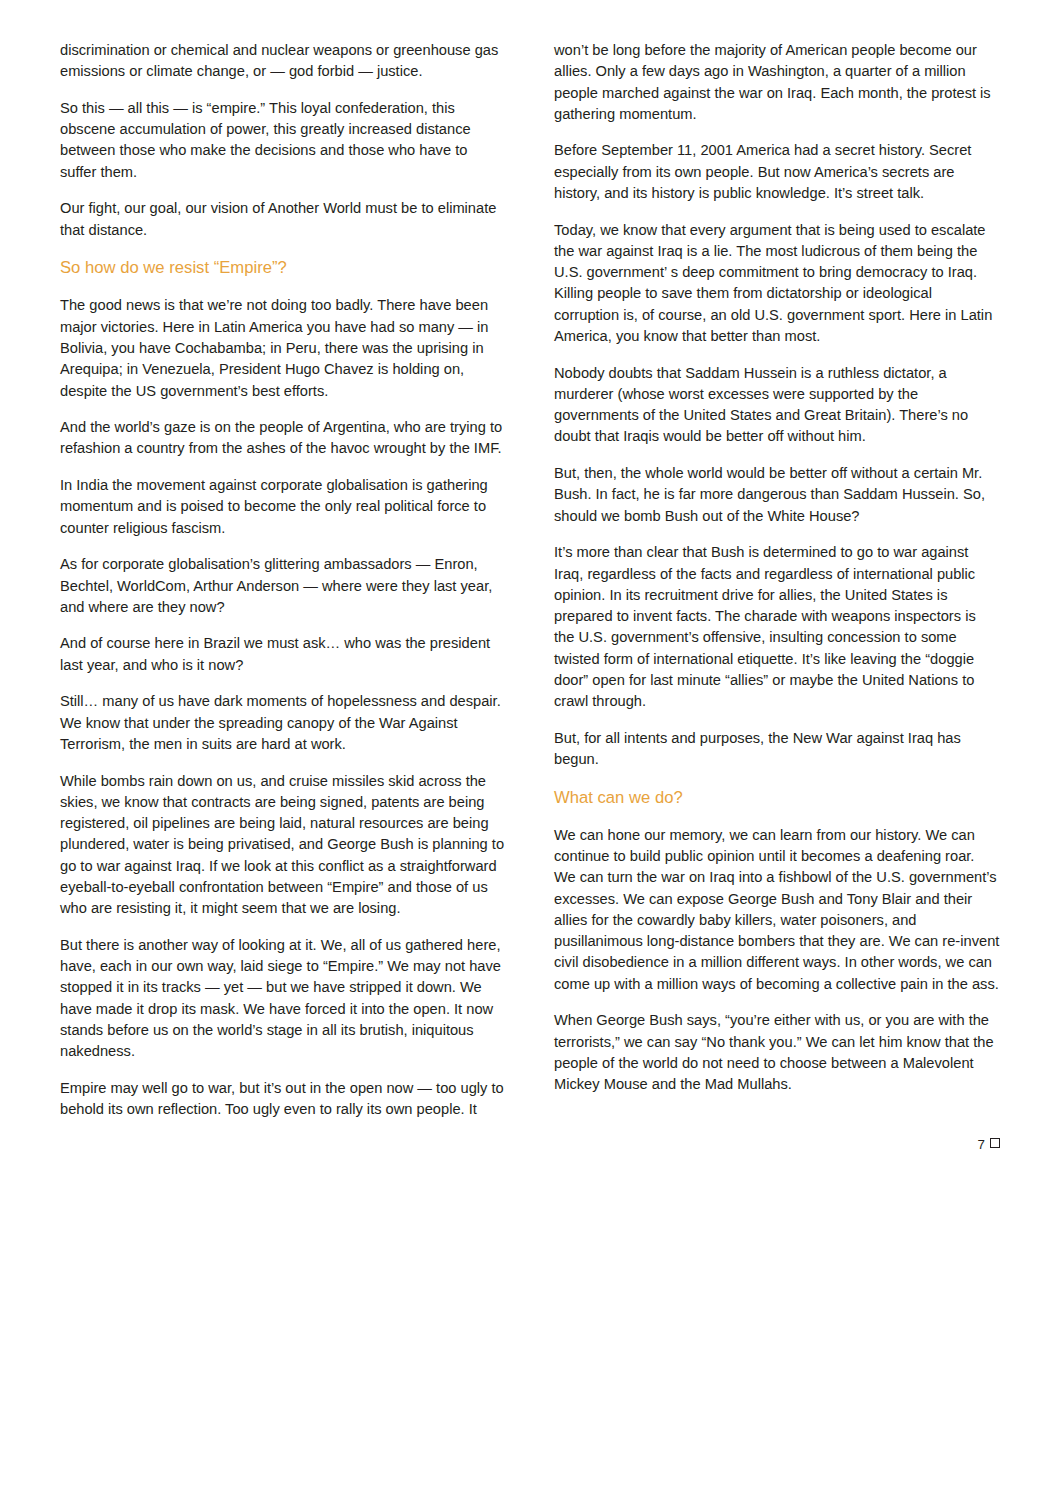discrimination or chemical and nuclear weapons or greenhouse gas emissions or climate change, or — god forbid — justice.
So this — all this — is “empire.” This loyal confederation, this obscene accumulation of power, this greatly increased distance between those who make the decisions and those who have to suffer them.
Our fight, our goal, our vision of Another World must be to eliminate that distance.
So how do we resist “Empire”?
The good news is that we’re not doing too badly. There have been major victories. Here in Latin America you have had so many — in Bolivia, you have Cochabamba; in Peru, there was the uprising in Arequipa; in Venezuela, President Hugo Chavez is holding on, despite the US government’s best efforts.
And the world’s gaze is on the people of Argentina, who are trying to refashion a country from the ashes of the havoc wrought by the IMF.
In India the movement against corporate globalisation is gathering momentum and is poised to become the only real political force to counter religious fascism.
As for corporate globalisation’s glittering ambassadors — Enron, Bechtel, WorldCom, Arthur Anderson — where were they last year, and where are they now?
And of course here in Brazil we must ask… who was the president last year, and who is it now?
Still… many of us have dark moments of hopelessness and despair. We know that under the spreading canopy of the War Against Terrorism, the men in suits are hard at work.
While bombs rain down on us, and cruise missiles skid across the skies, we know that contracts are being signed, patents are being registered, oil pipelines are being laid, natural resources are being plundered, water is being privatised, and George Bush is planning to go to war against Iraq. If we look at this conflict as a straightforward eyeball-to-eyeball confrontation between “Empire” and those of us who are resisting it, it might seem that we are losing.
But there is another way of looking at it. We, all of us gathered here, have, each in our own way, laid siege to “Empire.” We may not have stopped it in its tracks — yet — but we have stripped it down. We have made it drop its mask. We have forced it into the open. It now stands before us on the world’s stage in all its brutish, iniquitous nakedness.
Empire may well go to war, but it’s out in the open now — too ugly to behold its own reflection. Too ugly even to rally its own people. It won’t be long before the majority of American people become our allies. Only a few days ago in Washington, a quarter of a million people marched against the war on Iraq. Each month, the protest is gathering momentum.
Before September 11, 2001 America had a secret history. Secret especially from its own people. But now America’s secrets are history, and its history is public knowledge. It’s street talk.
Today, we know that every argument that is being used to escalate the war against Iraq is a lie. The most ludicrous of them being the U.S. government’ s deep commitment to bring democracy to Iraq. Killing people to save them from dictatorship or ideological corruption is, of course, an old U.S. government sport. Here in Latin America, you know that better than most.
Nobody doubts that Saddam Hussein is a ruthless dictator, a murderer (whose worst excesses were supported by the governments of the United States and Great Britain). There’s no doubt that Iraqis would be better off without him.
But, then, the whole world would be better off without a certain Mr. Bush. In fact, he is far more dangerous than Saddam Hussein. So, should we bomb Bush out of the White House?
It’s more than clear that Bush is determined to go to war against Iraq, regardless of the facts and regardless of international public opinion. In its recruitment drive for allies, the United States is prepared to invent facts. The charade with weapons inspectors is the U.S. government’s offensive, insulting concession to some twisted form of international etiquette. It’s like leaving the “doggie door” open for last minute “allies” or maybe the United Nations to crawl through.
But, for all intents and purposes, the New War against Iraq has begun.
What can we do?
We can hone our memory, we can learn from our history. We can continue to build public opinion until it becomes a deafening roar. We can turn the war on Iraq into a fishbowl of the U.S. government’s excesses. We can expose George Bush and Tony Blair and their allies for the cowardly baby killers, water poisoners, and pusillanimous long-distance bombers that they are. We can re-invent civil disobedience in a million different ways. In other words, we can come up with a million ways of becoming a collective pain in the ass.
When George Bush says, “you’re either with us, or you are with the terrorists,” we can say “No thank you.” We can let him know that the people of the world do not need to choose between a Malevolent Mickey Mouse and the Mad Mullahs.
7